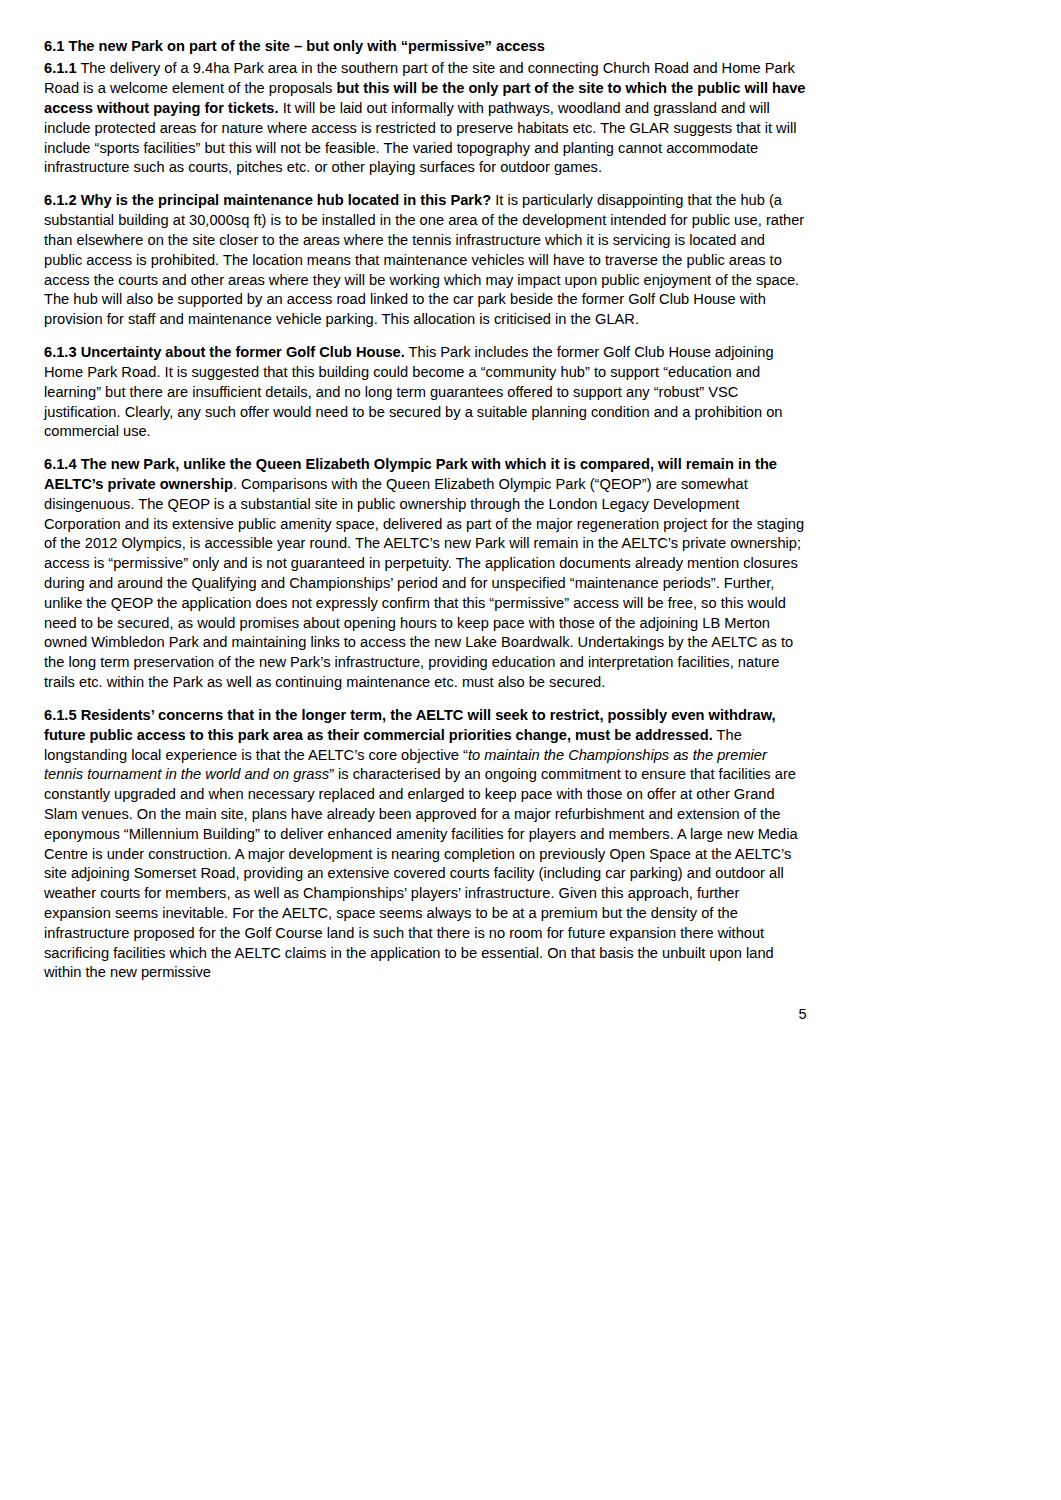6.1 The new Park on part of the site – but only with “permissive” access
6.1.1 The delivery of a 9.4ha Park area in the southern part of the site and connecting Church Road and Home Park Road is a welcome element of the proposals but this will be the only part of the site to which the public will have access without paying for tickets. It will be laid out informally with pathways, woodland and grassland and will include protected areas for nature where access is restricted to preserve habitats etc. The GLAR suggests that it will include “sports facilities” but this will not be feasible. The varied topography and planting cannot accommodate infrastructure such as courts, pitches etc. or other playing surfaces for outdoor games.
6.1.2 Why is the principal maintenance hub located in this Park? It is particularly disappointing that the hub (a substantial building at 30,000sq ft) is to be installed in the one area of the development intended for public use, rather than elsewhere on the site closer to the areas where the tennis infrastructure which it is servicing is located and public access is prohibited. The location means that maintenance vehicles will have to traverse the public areas to access the courts and other areas where they will be working which may impact upon public enjoyment of the space. The hub will also be supported by an access road linked to the car park beside the former Golf Club House with provision for staff and maintenance vehicle parking. This allocation is criticised in the GLAR.
6.1.3 Uncertainty about the former Golf Club House. This Park includes the former Golf Club House adjoining Home Park Road. It is suggested that this building could become a “community hub” to support “education and learning” but there are insufficient details, and no long term guarantees offered to support any “robust” VSC justification. Clearly, any such offer would need to be secured by a suitable planning condition and a prohibition on commercial use.
6.1.4 The new Park, unlike the Queen Elizabeth Olympic Park with which it is compared, will remain in the AELTC’s private ownership. Comparisons with the Queen Elizabeth Olympic Park (“QEOP”) are somewhat disingenuous. The QEOP is a substantial site in public ownership through the London Legacy Development Corporation and its extensive public amenity space, delivered as part of the major regeneration project for the staging of the 2012 Olympics, is accessible year round. The AELTC’s new Park will remain in the AELTC’s private ownership; access is “permissive” only and is not guaranteed in perpetuity. The application documents already mention closures during and around the Qualifying and Championships’ period and for unspecified “maintenance periods”. Further, unlike the QEOP the application does not expressly confirm that this “permissive” access will be free, so this would need to be secured, as would promises about opening hours to keep pace with those of the adjoining LB Merton owned Wimbledon Park and maintaining links to access the new Lake Boardwalk. Undertakings by the AELTC as to the long term preservation of the new Park’s infrastructure, providing education and interpretation facilities, nature trails etc. within the Park as well as continuing maintenance etc. must also be secured.
6.1.5 Residents’ concerns that in the longer term, the AELTC will seek to restrict, possibly even withdraw, future public access to this park area as their commercial priorities change, must be addressed. The longstanding local experience is that the AELTC’s core objective “to maintain the Championships as the premier tennis tournament in the world and on grass” is characterised by an ongoing commitment to ensure that facilities are constantly upgraded and when necessary replaced and enlarged to keep pace with those on offer at other Grand Slam venues. On the main site, plans have already been approved for a major refurbishment and extension of the eponymous “Millennium Building” to deliver enhanced amenity facilities for players and members. A large new Media Centre is under construction. A major development is nearing completion on previously Open Space at the AELTC’s site adjoining Somerset Road, providing an extensive covered courts facility (including car parking) and outdoor all weather courts for members, as well as Championships’ players’ infrastructure. Given this approach, further expansion seems inevitable. For the AELTC, space seems always to be at a premium but the density of the infrastructure proposed for the Golf Course land is such that there is no room for future expansion there without sacrificing facilities which the AELTC claims in the application to be essential. On that basis the unbuilt upon land within the new permissive
5